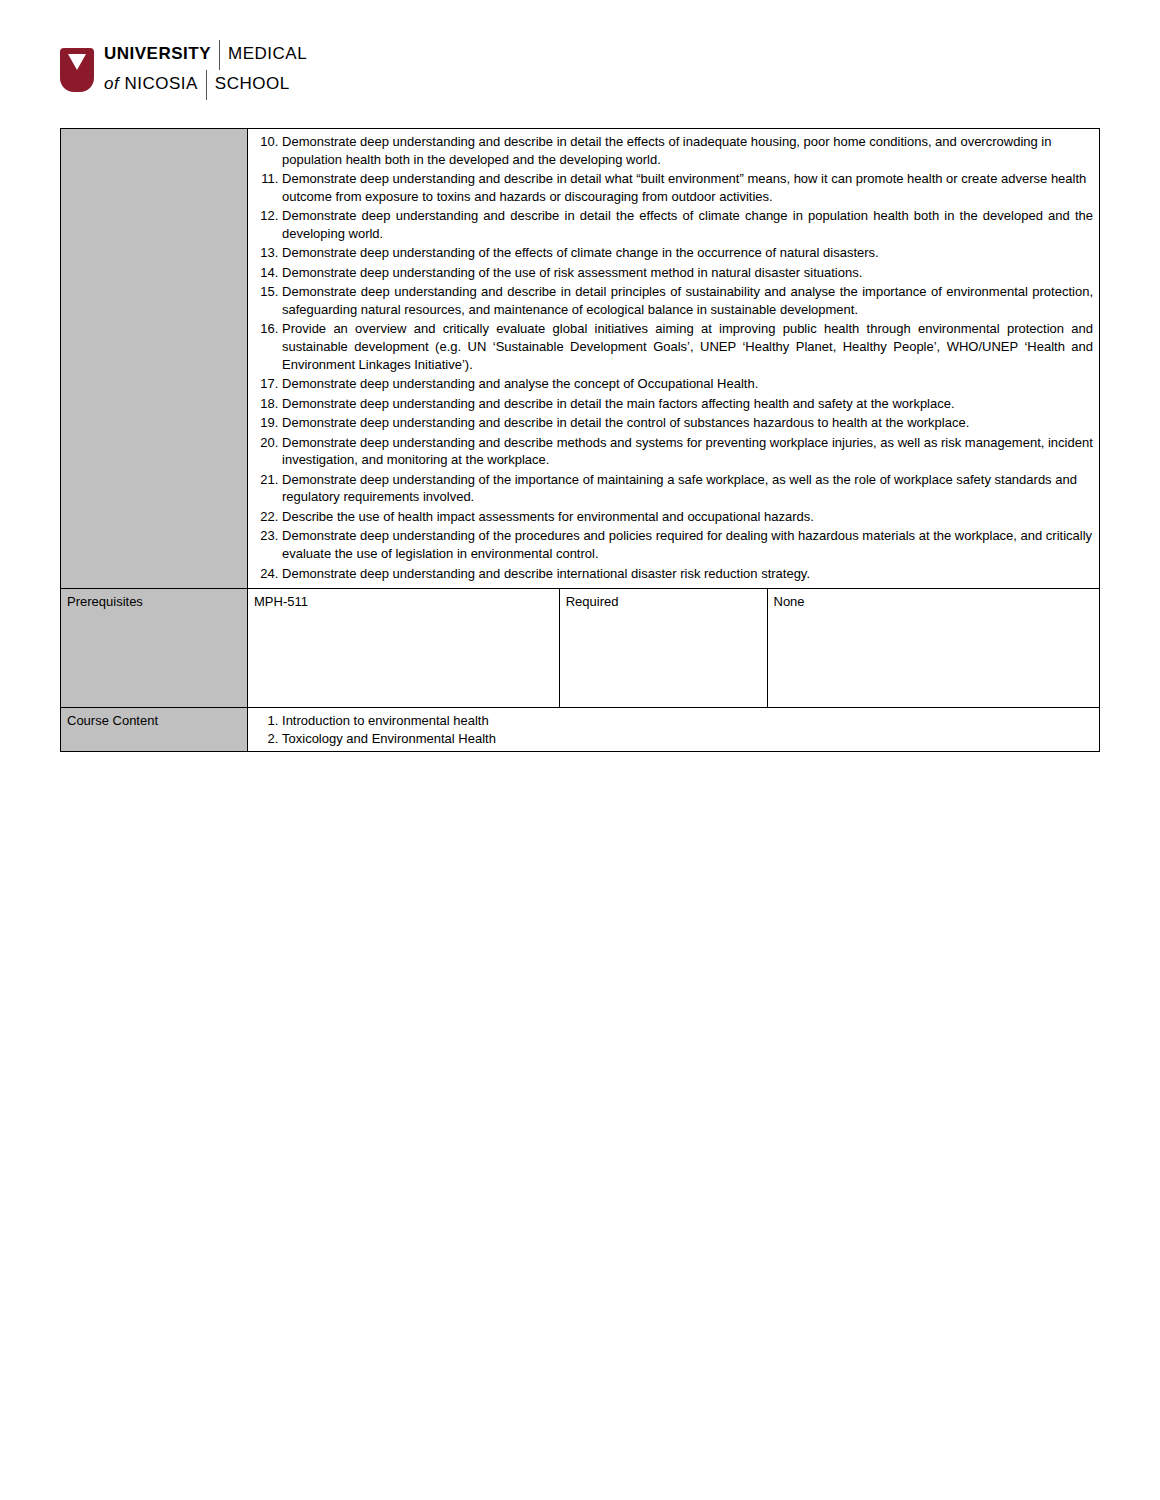UNIVERSITY MEDICAL
of NICOSIA SCHOOL
| | Demonstrate deep understanding and describe in detail the effects of inadequate housing, poor home conditions, and overcrowding in population health both in the developed and the developing world. Demonstrate deep understanding and describe in detail what “built environment” means, how it can promote health or create adverse health outcome from exposure to toxins and hazards or discouraging from outdoor activities. Demonstrate deep understanding and describe in detail the effects of climate change in population health both in the developed and the developing world. Demonstrate deep understanding of the effects of climate change in the occurrence of natural disasters. Demonstrate deep understanding of the use of risk assessment method in natural disaster situations. Demonstrate deep understanding and describe in detail principles of sustainability and analyse the importance of environmental protection, safeguarding natural resources, and maintenance of ecological balance in sustainable development. Provide an overview and critically evaluate global initiatives aiming at improving public health through environmental protection and sustainable development (e.g. UN ‘Sustainable Development Goals’, UNEP ‘Healthy Planet, Healthy People’, WHO/UNEP ‘Health and Environment Linkages Initiative’). Demonstrate deep understanding and analyse the concept of Occupational Health. Demonstrate deep understanding and describe in detail the main factors affecting health and safety at the workplace. Demonstrate deep understanding and describe in detail the control of substances hazardous to health at the workplace. Demonstrate deep understanding and describe methods and systems for preventing workplace injuries, as well as risk management, incident investigation, and monitoring at the workplace. Demonstrate deep understanding of the importance of maintaining a safe workplace, as well as the role of workplace safety standards and regulatory requirements involved. Describe the use of health impact assessments for environmental and occupational hazards. Demonstrate deep understanding of the procedures and policies required for dealing with hazardous materials at the workplace, and critically evaluate the use of legislation in environmental control. Demonstrate deep understanding and describe international disaster risk reduction strategy. |
| Prerequisites | MPH-511 | Required | None |
| Course Content | Introduction to environmental health Toxicology and Environmental Health |